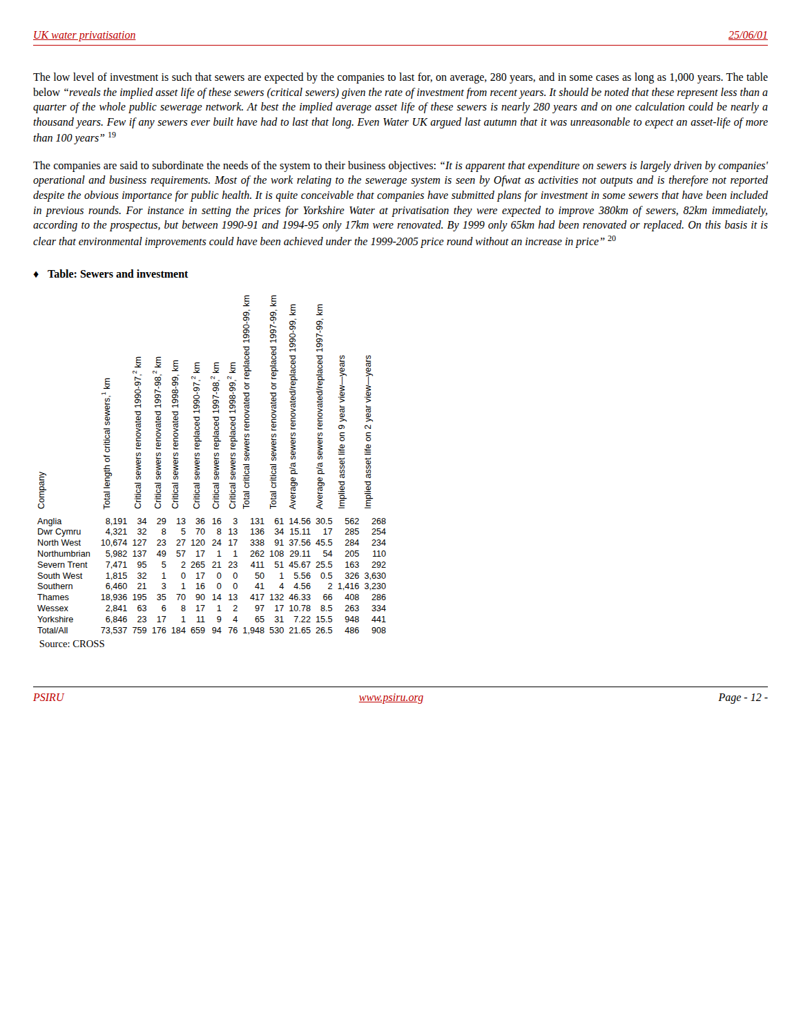UK water privatisation 25/06/01
The low level of investment is such that sewers are expected by the companies to last for, on average, 280 years, and in some cases as long as 1,000 years. The table below “reveals the implied asset life of these sewers (critical sewers) given the rate of investment from recent years. It should be noted that these represent less than a quarter of the whole public sewerage network. At best the implied average asset life of these sewers is nearly 280 years and on one calculation could be nearly a thousand years. Few if any sewers ever built have had to last that long. Even Water UK argued last autumn that it was unreasonable to expect an asset-life of more than 100 years” 19
The companies are said to subordinate the needs of the system to their business objectives: “It is apparent that expenditure on sewers is largely driven by companies' operational and business requirements. Most of the work relating to the sewerage system is seen by Ofwat as activities not outputs and is therefore not reported despite the obvious importance for public health. It is quite conceivable that companies have submitted plans for investment in some sewers that have been included in previous rounds. For instance in setting the prices for Yorkshire Water at privatisation they were expected to improve 380km of sewers, 82km immediately, according to the prospectus, but between 1990-91 and 1994-95 only 17km were renovated. By 1999 only 65km had been renovated or replaced. On this basis it is clear that environmental improvements could have been achieved under the 1999-2005 price round without an increase in price” 20
Table: Sewers and investment
| Company | Total length of critical sewers, 1 km | Critical sewers renovated 1990-97, 2 km | Critical sewers renovated 1997-98, 2 km | Critical sewers renovated 1998-99, km | Critical sewers replaced 1990-97, 2 km | Critical sewers replaced 1997-98, 2 km | Critical sewers replaced 1998-99, 2 km | Total critical sewers renovated or replaced 1990-99, km | Total critical sewers renovated or replaced 1997-99, km | Average p/a sewers renovated/replaced 1990-99, km | Average p/a sewers renovated/replaced 1997-99, km | Implied asset life on 9 year view—years | Implied asset life on 2 year view—years |
| --- | --- | --- | --- | --- | --- | --- | --- | --- | --- | --- | --- | --- | --- |
| Anglia | 8,191 | 34 | 29 | 13 | 36 | 16 | 3 | 131 | 61 | 14.56 | 30.5 | 562 | 268 |
| Dwr Cymru | 4,321 | 32 | 8 | 5 | 70 | 8 | 13 | 136 | 34 | 15.11 | 17 | 285 | 254 |
| North West | 10,674 | 127 | 23 | 27 | 120 | 24 | 17 | 338 | 91 | 37.56 | 45.5 | 284 | 234 |
| Northumbrian | 5,982 | 137 | 49 | 57 | 17 | 1 | 1 | 262 | 108 | 29.11 | 54 | 205 | 110 |
| Severn Trent | 7,471 | 95 | 5 | 2 | 265 | 21 | 23 | 411 | 51 | 45.67 | 25.5 | 163 | 292 |
| South West | 1,815 | 32 | 1 | 0 | 17 | 0 | 0 | 50 | 1 | 5.56 | 0.5 | 326 | 3,630 |
| Southern | 6,460 | 21 | 3 | 1 | 16 | 0 | 0 | 41 | 4 | 4.56 | 2 | 1,416 | 3,230 |
| Thames | 18,936 | 195 | 35 | 70 | 90 | 14 | 13 | 417 | 132 | 46.33 | 66 | 408 | 286 |
| Wessex | 2,841 | 63 | 6 | 8 | 17 | 1 | 2 | 97 | 17 | 10.78 | 8.5 | 263 | 334 |
| Yorkshire | 6,846 | 23 | 17 | 1 | 11 | 9 | 4 | 65 | 31 | 7.22 | 15.5 | 948 | 441 |
| Total/All | 73,537 | 759 | 176 | 184 | 659 | 94 | 76 | 1,948 | 530 | 21.65 | 26.5 | 486 | 908 |
Source: CROSS
PSIRU www.psiru.org Page - 12 -